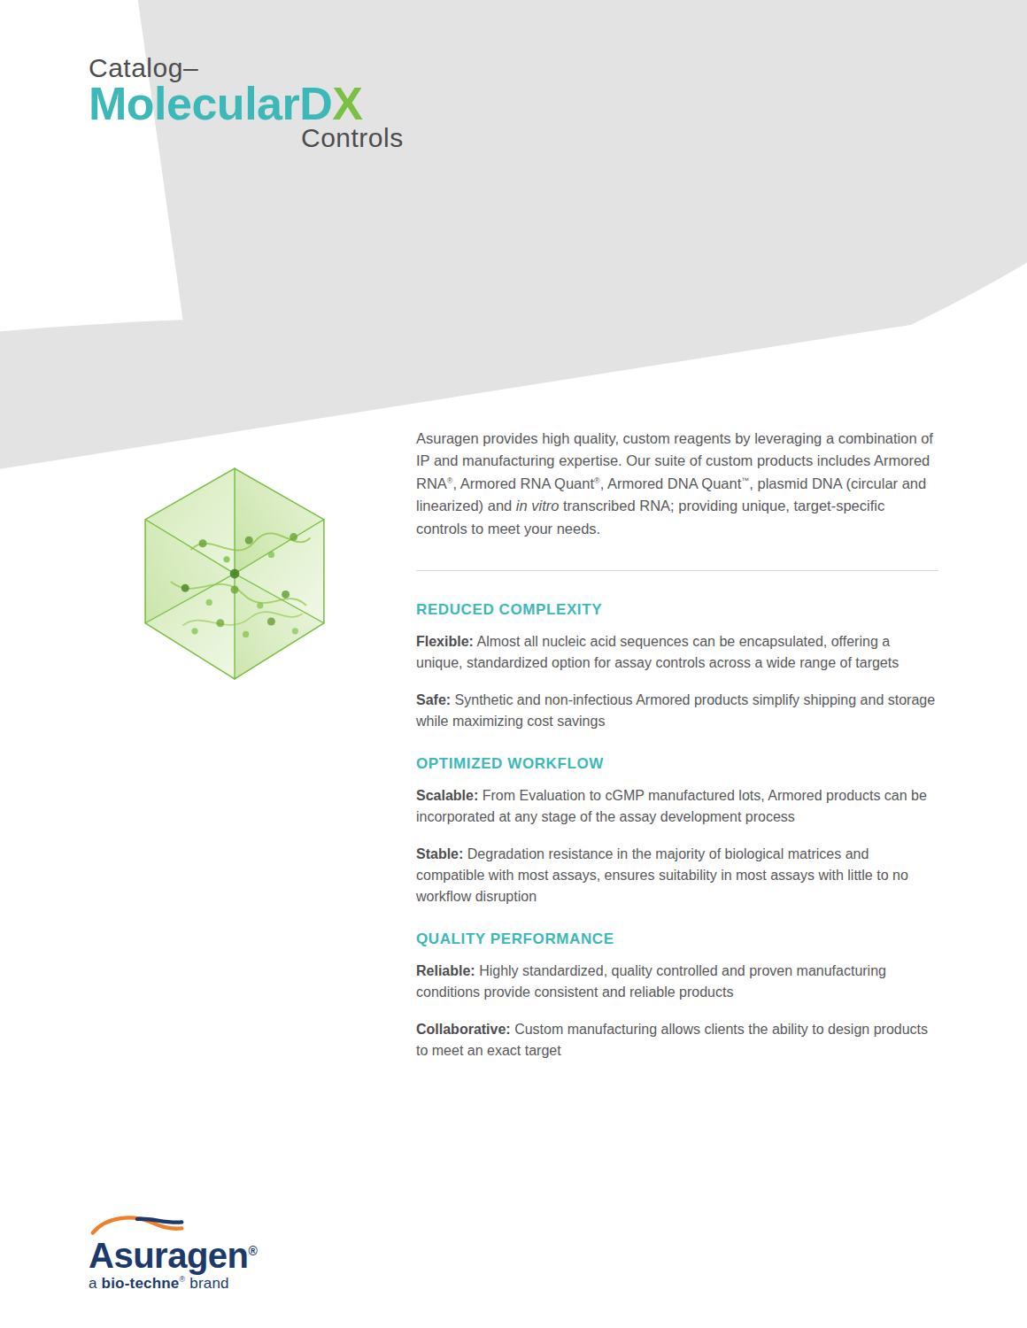Catalog–
Molecular DX
Controls
Asuragen provides high quality, custom reagents by leveraging a combination of IP and manufacturing expertise. Our suite of custom products includes Armored RNA®, Armored RNA Quant®, Armored DNA Quant™, plasmid DNA (circular and linearized) and in vitro transcribed RNA; providing unique, target-specific controls to meet your needs.
Reduced Complexity
Flexible: Almost all nucleic acid sequences can be encapsulated, offering a unique, standardized option for assay controls across a wide range of targets
Safe: Synthetic and non-infectious Armored products simplify shipping and storage while maximizing cost savings
Optimized Workflow
Scalable: From Evaluation to cGMP manufactured lots, Armored products can be incorporated at any stage of the assay development process
Stable: Degradation resistance in the majority of biological matrices and compatible with most assays, ensures suitability in most assays with little to no workflow disruption
Quality Performance
Reliable: Highly standardized, quality controlled and proven manufacturing conditions provide consistent and reliable products
Collaborative: Custom manufacturing allows clients the ability to design products to meet an exact target
Asuragen®
a bio-techne® brand